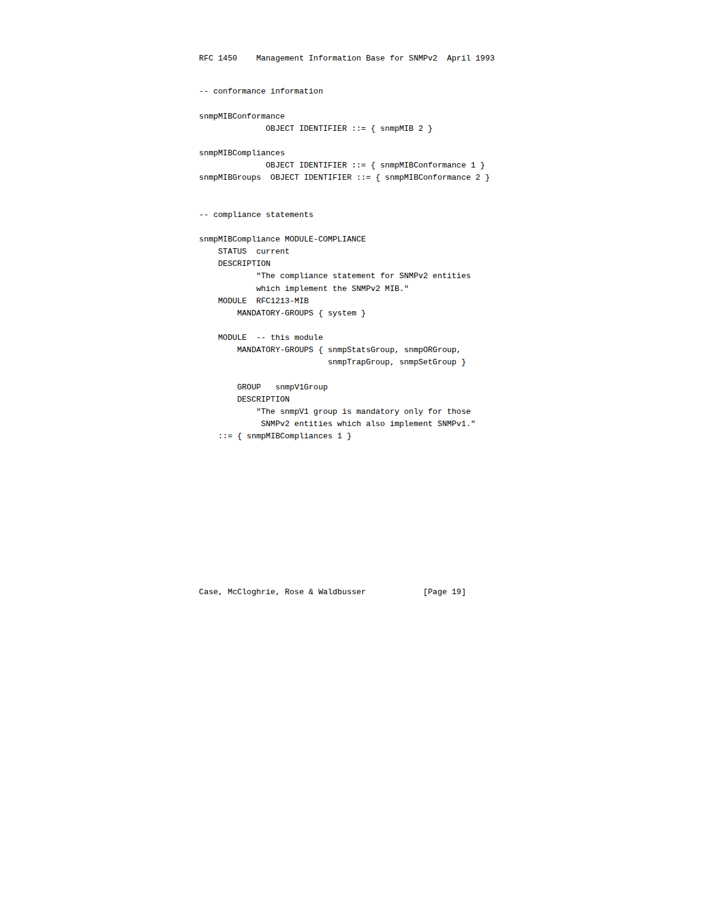RFC 1450    Management Information Base for SNMPv2  April 1993
-- conformance information

snmpMIBConformance
              OBJECT IDENTIFIER ::= { snmpMIB 2 }

snmpMIBCompliances
              OBJECT IDENTIFIER ::= { snmpMIBConformance 1 }
snmpMIBGroups  OBJECT IDENTIFIER ::= { snmpMIBConformance 2 }


-- compliance statements

snmpMIBCompliance MODULE-COMPLIANCE
    STATUS  current
    DESCRIPTION
            "The compliance statement for SNMPv2 entities
            which implement the SNMPv2 MIB."
    MODULE  RFC1213-MIB
        MANDATORY-GROUPS { system }

    MODULE  -- this module
        MANDATORY-GROUPS { snmpStatsGroup, snmpORGroup,
                           snmpTrapGroup, snmpSetGroup }

        GROUP   snmpV1Group
        DESCRIPTION
            "The snmpV1 group is mandatory only for those
             SNMPv2 entities which also implement SNMPv1."
    ::= { snmpMIBCompliances 1 }
Case, McCloghrie, Rose & Waldbusser            [Page 19]